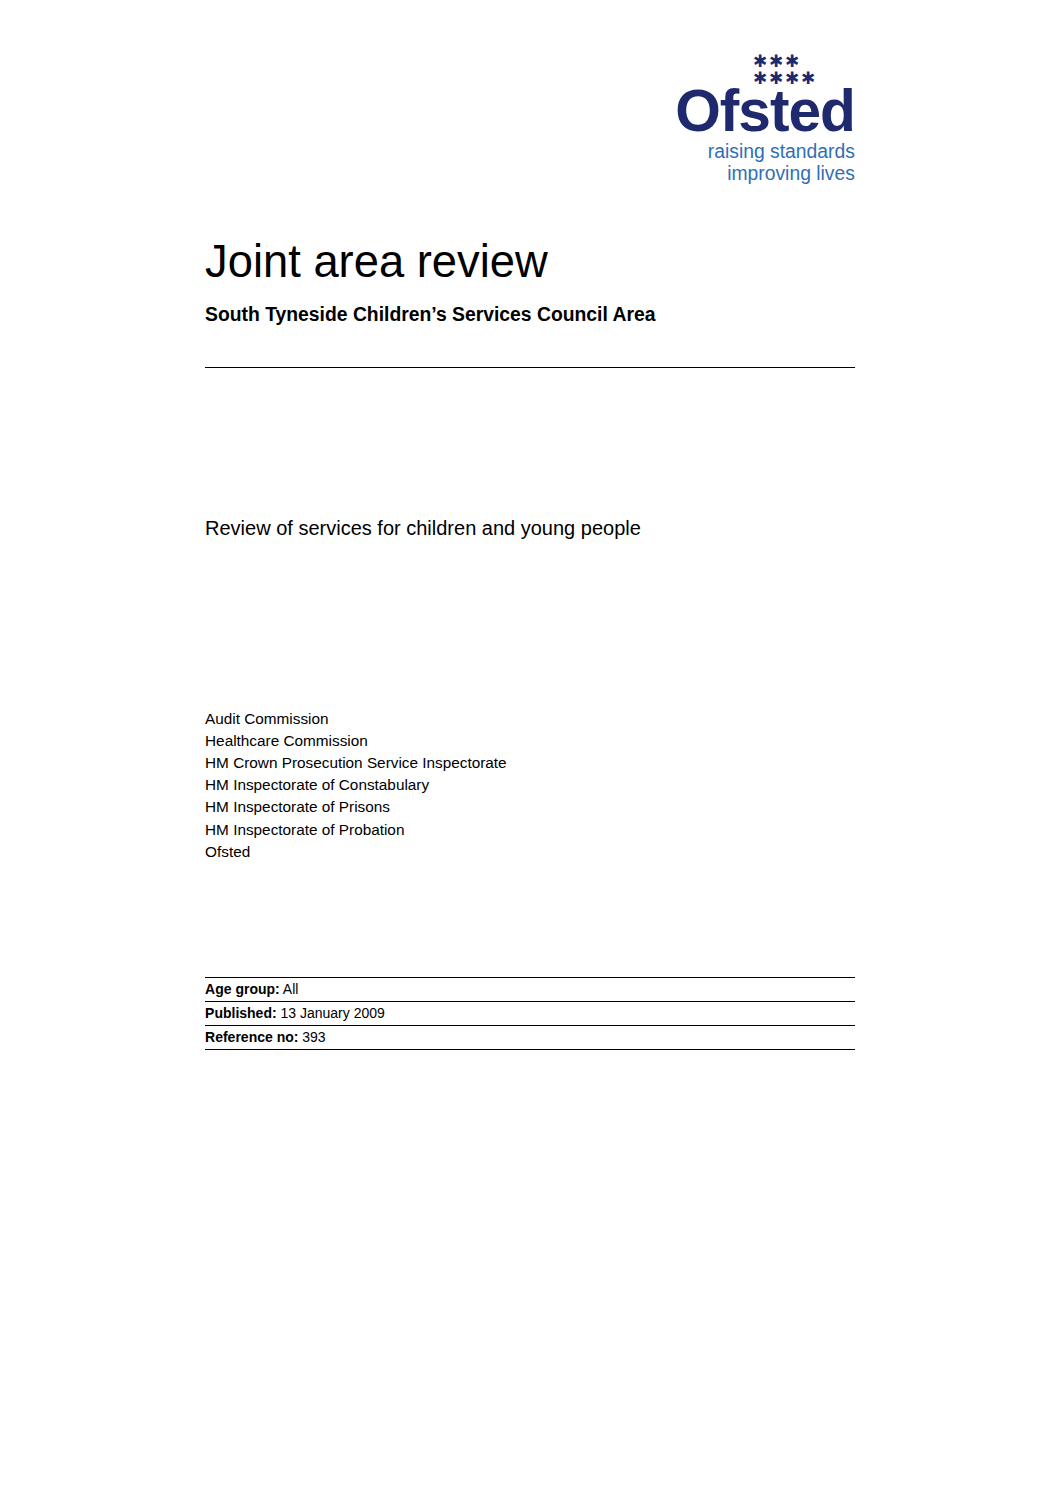✱✱✱
✱✱✱✱
Ofsted
raising standards
improving lives
Joint area review
South Tyneside Children’s Services Council Area
Review of services for children and young people
Audit Commission
Healthcare Commission
HM Crown Prosecution Service Inspectorate
HM Inspectorate of Constabulary
HM Inspectorate of Prisons
HM Inspectorate of Probation
Ofsted
Age group: All
Published: 13 January 2009
Reference no: 393